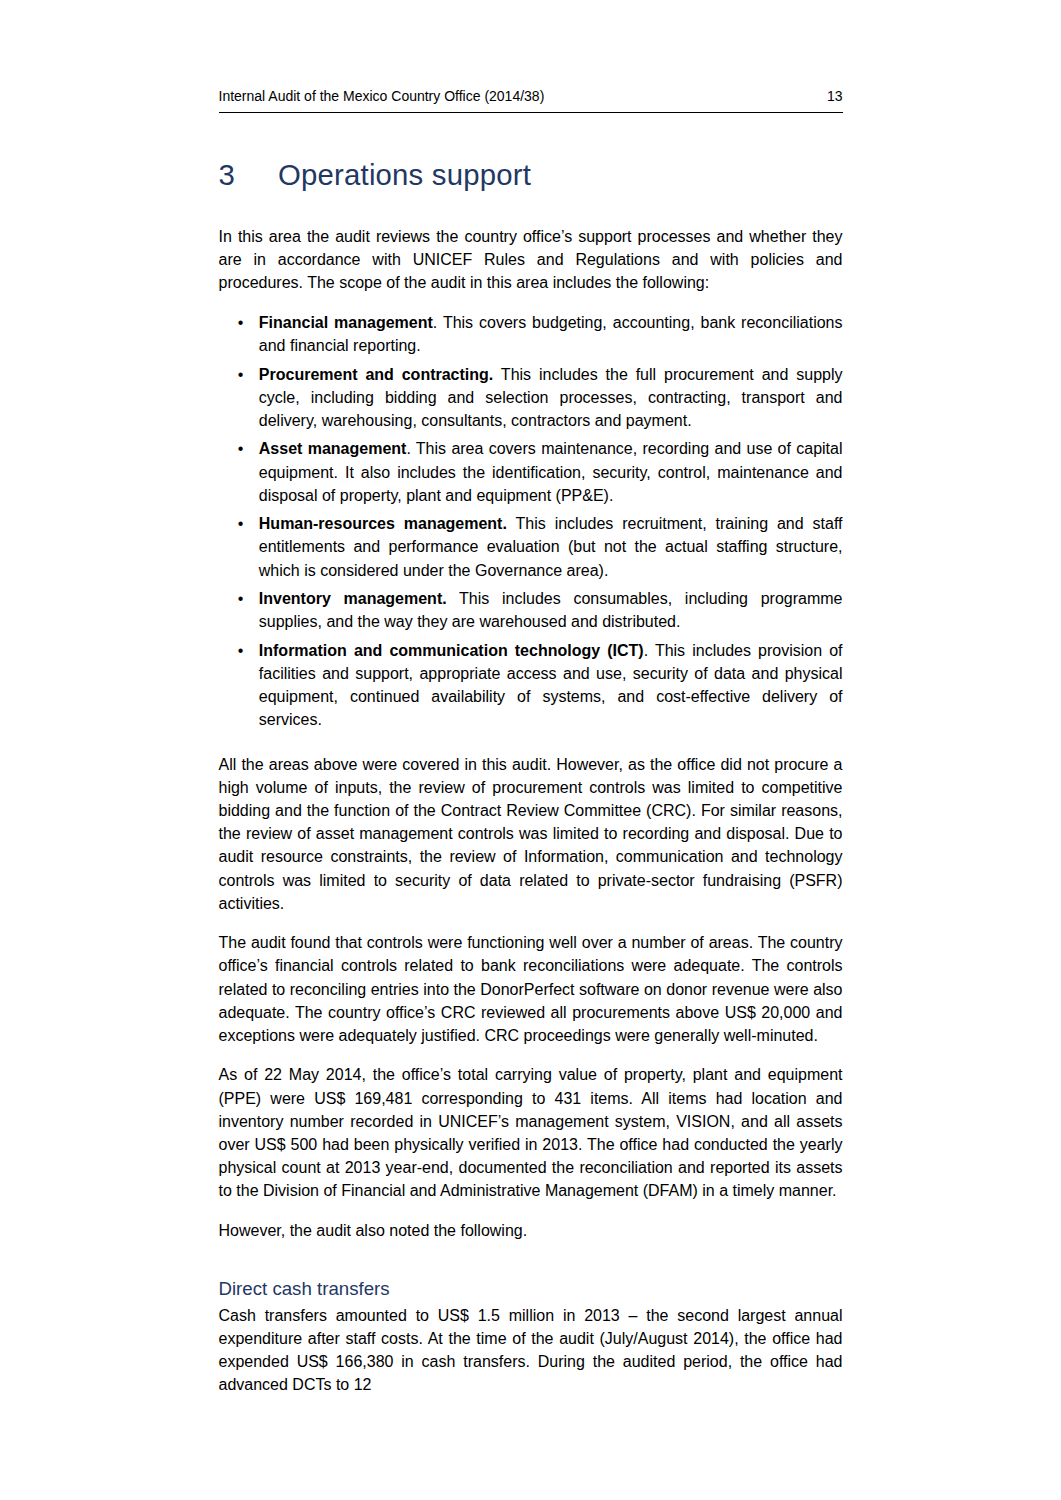Internal Audit of the Mexico Country Office (2014/38)
13
3 Operations support
In this area the audit reviews the country office’s support processes and whether they are in accordance with UNICEF Rules and Regulations and with policies and procedures. The scope of the audit in this area includes the following:
Financial management. This covers budgeting, accounting, bank reconciliations and financial reporting.
Procurement and contracting. This includes the full procurement and supply cycle, including bidding and selection processes, contracting, transport and delivery, warehousing, consultants, contractors and payment.
Asset management. This area covers maintenance, recording and use of capital equipment. It also includes the identification, security, control, maintenance and disposal of property, plant and equipment (PP&E).
Human-resources management. This includes recruitment, training and staff entitlements and performance evaluation (but not the actual staffing structure, which is considered under the Governance area).
Inventory management. This includes consumables, including programme supplies, and the way they are warehoused and distributed.
Information and communication technology (ICT). This includes provision of facilities and support, appropriate access and use, security of data and physical equipment, continued availability of systems, and cost-effective delivery of services.
All the areas above were covered in this audit. However, as the office did not procure a high volume of inputs, the review of procurement controls was limited to competitive bidding and the function of the Contract Review Committee (CRC). For similar reasons, the review of asset management controls was limited to recording and disposal. Due to audit resource constraints, the review of Information, communication and technology controls was limited to security of data related to private-sector fundraising (PSFR) activities.
The audit found that controls were functioning well over a number of areas. The country office’s financial controls related to bank reconciliations were adequate. The controls related to reconciling entries into the DonorPerfect software on donor revenue were also adequate. The country office’s CRC reviewed all procurements above US$ 20,000 and exceptions were adequately justified. CRC proceedings were generally well-minuted.
As of 22 May 2014, the office’s total carrying value of property, plant and equipment (PPE) were US$ 169,481 corresponding to 431 items. All items had location and inventory number recorded in UNICEF’s management system, VISION, and all assets over US$ 500 had been physically verified in 2013. The office had conducted the yearly physical count at 2013 year-end, documented the reconciliation and reported its assets to the Division of Financial and Administrative Management (DFAM) in a timely manner.
However, the audit also noted the following.
Direct cash transfers
Cash transfers amounted to US$ 1.5 million in 2013 – the second largest annual expenditure after staff costs. At the time of the audit (July/August 2014), the office had expended US$ 166,380 in cash transfers. During the audited period, the office had advanced DCTs to 12